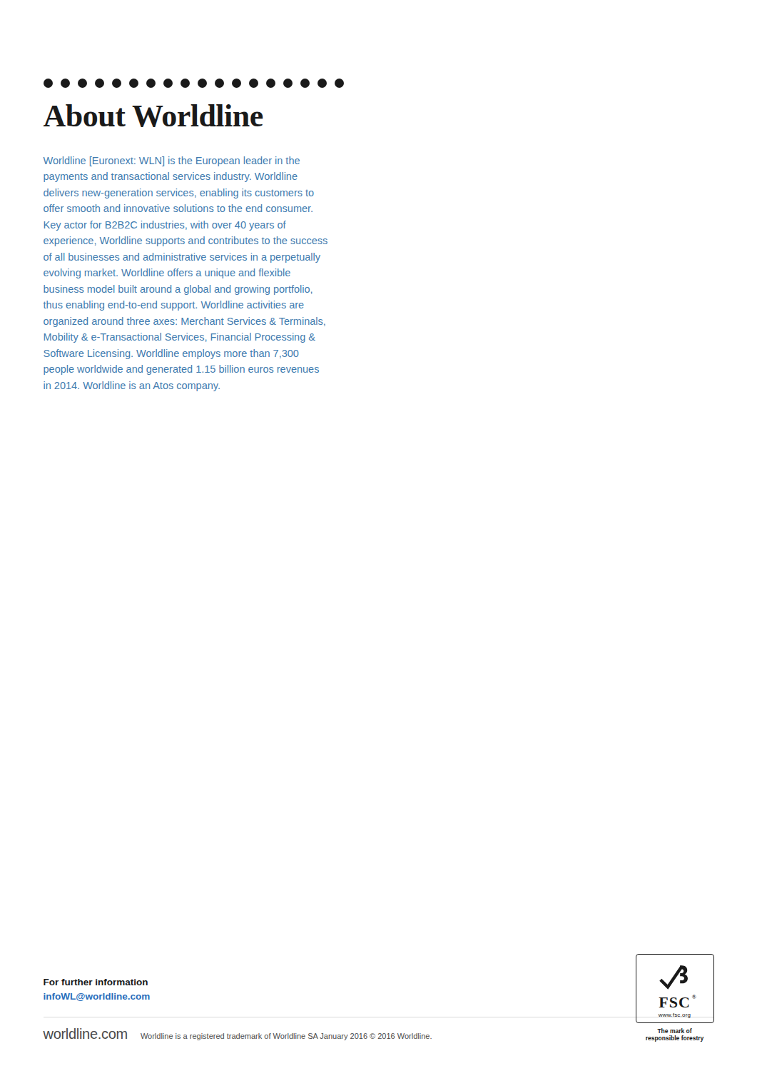About Worldline
Worldline [Euronext: WLN] is the European leader in the payments and transactional services industry. Worldline delivers new-generation services, enabling its customers to offer smooth and innovative solutions to the end consumer. Key actor for B2B2C industries, with over 40 years of experience, Worldline supports and contributes to the success of all businesses and administrative services in a perpetually evolving market. Worldline offers a unique and flexible business model built around a global and growing portfolio, thus enabling end-to-end support. Worldline activities are organized around three axes: Merchant Services & Terminals, Mobility & e-Transactional Services, Financial Processing & Software Licensing. Worldline employs more than 7,300 people worldwide and generated 1.15 billion euros revenues in 2014. Worldline is an Atos company.
For further information
infoWL@worldline.com
worldline.com Worldline is a registered trademark of Worldline SA January 2016 © 2016 Worldline.
FSC®
www.fsc.org
The mark of
responsible forestry